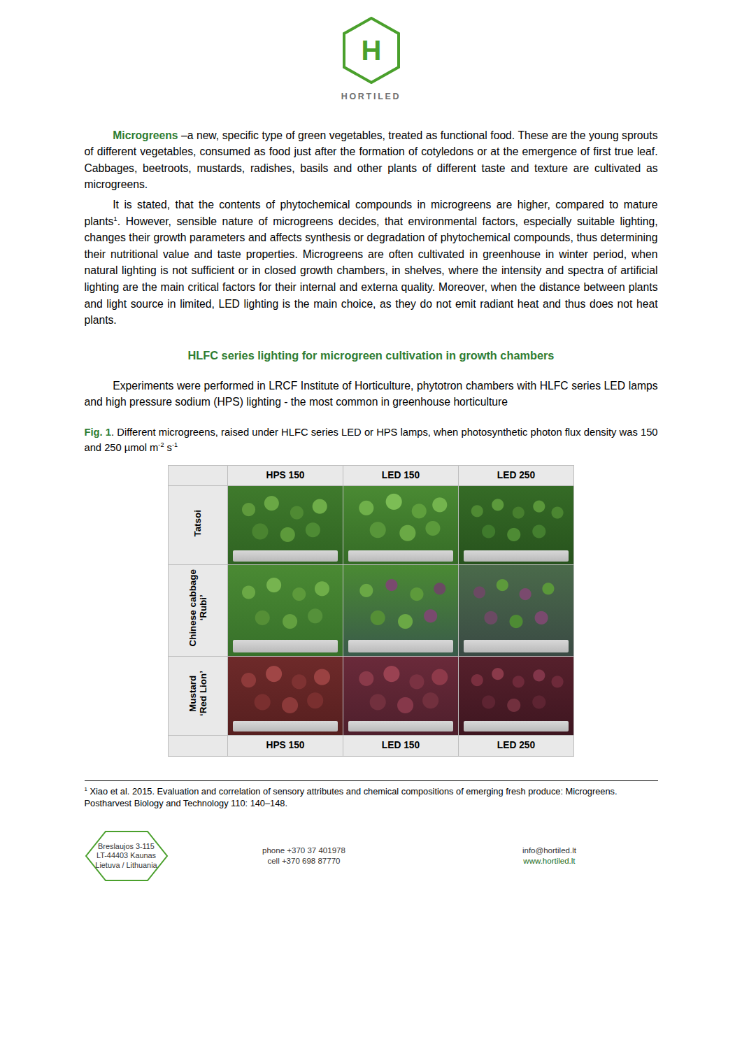H
HORTILED
Microgreens –a new, specific type of green vegetables, treated as functional food. These are the young sprouts of different vegetables, consumed as food just after the formation of cotyledons or at the emergence of first true leaf. Cabbages, beetroots, mustards, radishes, basils and other plants of different taste and texture are cultivated as microgreens.
It is stated, that the contents of phytochemical compounds in microgreens are higher, compared to mature plants1. However, sensible nature of microgreens decides, that environmental factors, especially suitable lighting, changes their growth parameters and affects synthesis or degradation of phytochemical compounds, thus determining their nutritional value and taste properties. Microgreens are often cultivated in greenhouse in winter period, when natural lighting is not sufficient or in closed growth chambers, in shelves, where the intensity and spectra of artificial lighting are the main critical factors for their internal and externa quality. Moreover, when the distance between plants and light source in limited, LED lighting is the main choice, as they do not emit radiant heat and thus does not heat plants.
HLFC series lighting for microgreen cultivation in growth chambers
Experiments were performed in LRCF Institute of Horticulture, phytotron chambers with HLFC series LED lamps and high pressure sodium (HPS) lighting - the most common in greenhouse horticulture
Fig. 1. Different microgreens, raised under HLFC series LED or HPS lamps, when photosynthetic photon flux density was 150 and 250 µmol m-2 s-1
| | HPS 150 | LED 150 | LED 250 |
| --- | --- | --- | --- |
| Tatsoi | | | |
| Chinese cabbage ‘Rubi’ | | | |
| Mustard ‘Red Lion’ | | | |
| | HPS 150 | LED 150 | LED 250 |
1 Xiao et al. 2015. Evaluation and correlation of sensory attributes and chemical compositions of emerging fresh produce: Microgreens. Postharvest Biology and Technology 110: 140–148.
Breslaujos 3-115 LT-44403 Kaunas Lietuva / Lithuania
phone +370 37 401978
cell +370 698 87770
info@hortiled.lt
www.hortiled.lt